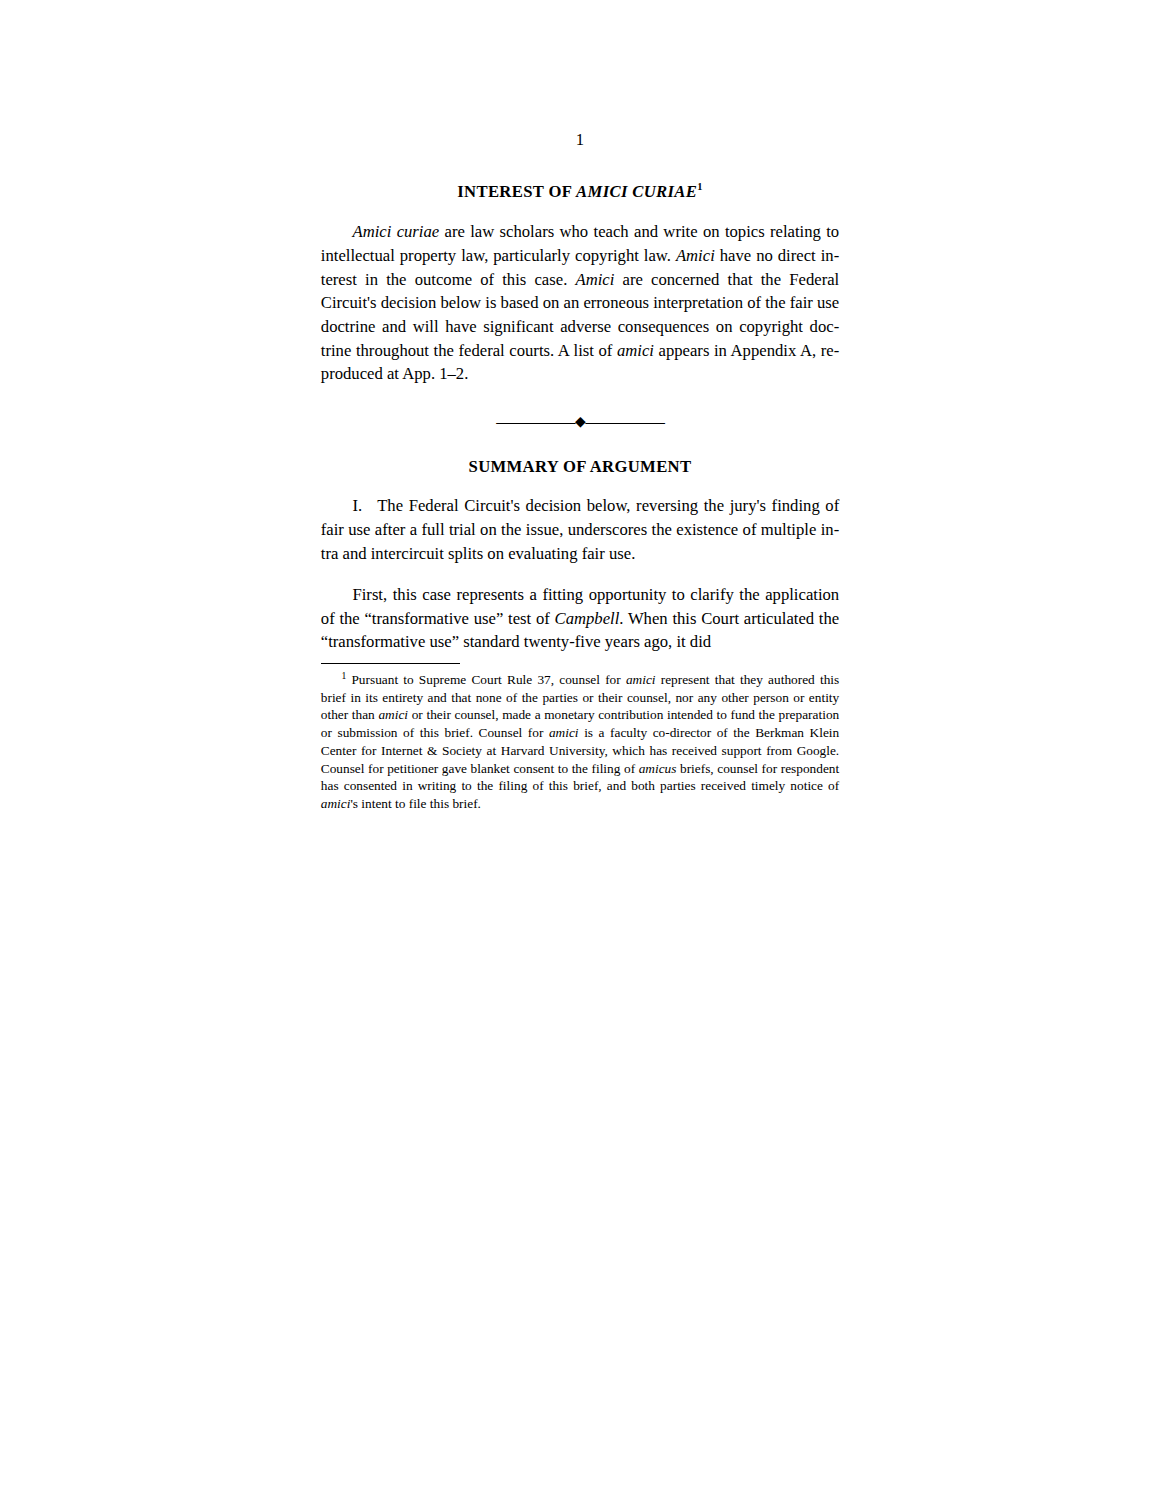1
INTEREST OF AMICI CURIAE1
Amici curiae are law scholars who teach and write on topics relating to intellectual property law, particularly copyright law. Amici have no direct interest in the outcome of this case. Amici are concerned that the Federal Circuit's decision below is based on an erroneous interpretation of the fair use doctrine and will have significant adverse consequences on copyright doctrine throughout the federal courts. A list of amici appears in Appendix A, reproduced at App. 1–2.
—————◆—————
SUMMARY OF ARGUMENT
I. The Federal Circuit's decision below, reversing the jury's finding of fair use after a full trial on the issue, underscores the existence of multiple intra and intercircuit splits on evaluating fair use.
First, this case represents a fitting opportunity to clarify the application of the “transformative use” test of Campbell. When this Court articulated the “transformative use” standard twenty-five years ago, it did
1 Pursuant to Supreme Court Rule 37, counsel for amici represent that they authored this brief in its entirety and that none of the parties or their counsel, nor any other person or entity other than amici or their counsel, made a monetary contribution intended to fund the preparation or submission of this brief. Counsel for amici is a faculty co-director of the Berkman Klein Center for Internet & Society at Harvard University, which has received support from Google. Counsel for petitioner gave blanket consent to the filing of amicus briefs, counsel for respondent has consented in writing to the filing of this brief, and both parties received timely notice of amici's intent to file this brief.